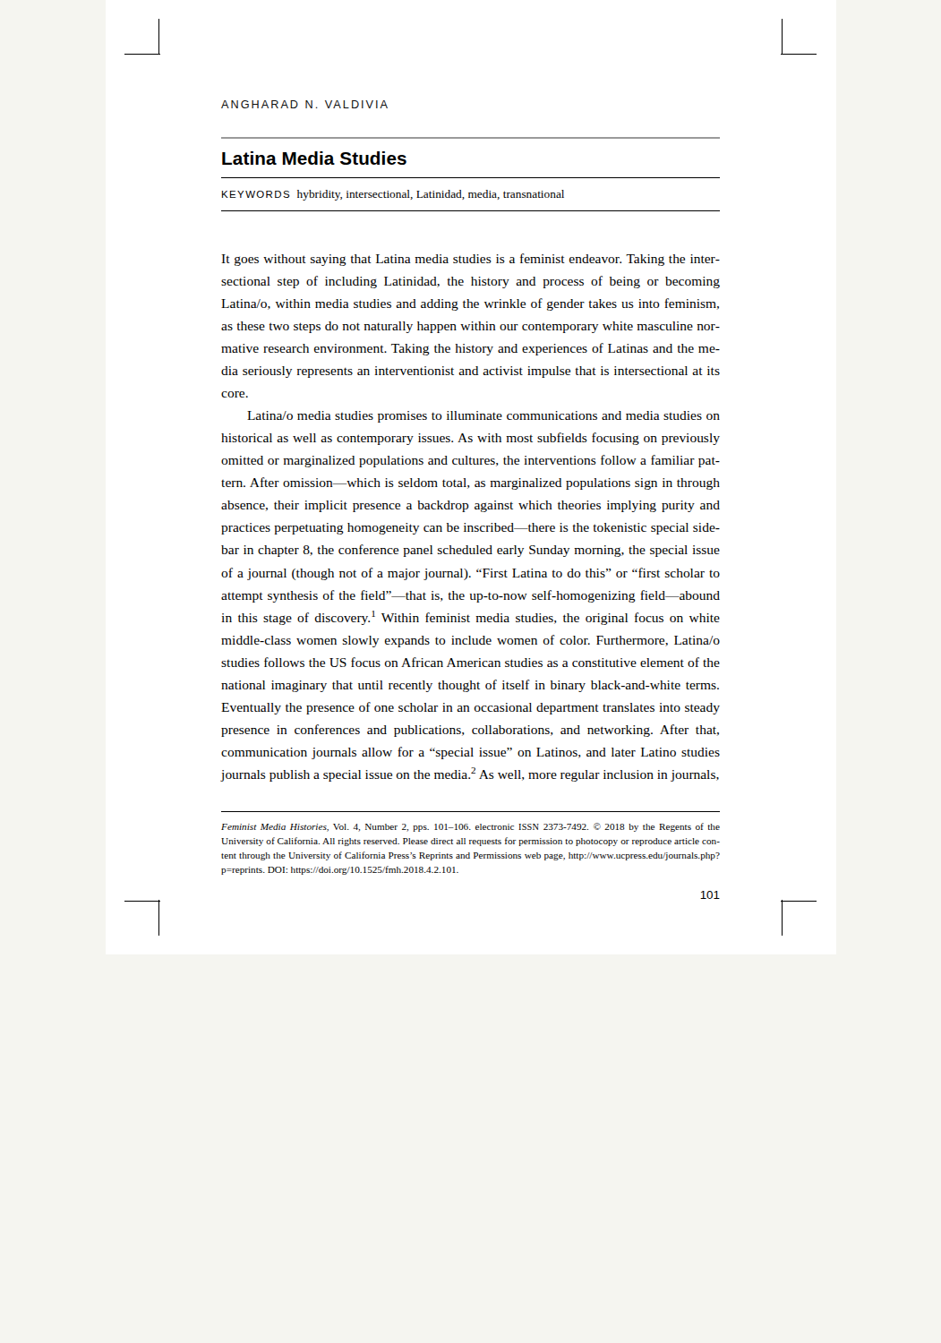ANGHARAD N. VALDIVIA
Latina Media Studies
KEYWORDS hybridity, intersectional, Latinidad, media, transnational
It goes without saying that Latina media studies is a feminist endeavor. Taking the intersectional step of including Latinidad, the history and process of being or becoming Latina/o, within media studies and adding the wrinkle of gender takes us into feminism, as these two steps do not naturally happen within our contemporary white masculine normative research environment. Taking the history and experiences of Latinas and the media seriously represents an interventionist and activist impulse that is intersectional at its core.
Latina/o media studies promises to illuminate communications and media studies on historical as well as contemporary issues. As with most subfields focusing on previously omitted or marginalized populations and cultures, the interventions follow a familiar pattern. After omission—which is seldom total, as marginalized populations sign in through absence, their implicit presence a backdrop against which theories implying purity and practices perpetuating homogeneity can be inscribed—there is the tokenistic special sidebar in chapter 8, the conference panel scheduled early Sunday morning, the special issue of a journal (though not of a major journal). “First Latina to do this” or “first scholar to attempt synthesis of the field”—that is, the up-to-now self-homogenizing field—abound in this stage of discovery.1 Within feminist media studies, the original focus on white middle-class women slowly expands to include women of color. Furthermore, Latina/o studies follows the US focus on African American studies as a constitutive element of the national imaginary that until recently thought of itself in binary black-and-white terms. Eventually the presence of one scholar in an occasional department translates into steady presence in conferences and publications, collaborations, and networking. After that, communication journals allow for a “special issue” on Latinos, and later Latino studies journals publish a special issue on the media.2 As well, more regular inclusion in journals,
Feminist Media Histories, Vol. 4, Number 2, pps. 101–106. electronic ISSN 2373-7492. © 2018 by the Regents of the University of California. All rights reserved. Please direct all requests for permission to photocopy or reproduce article content through the University of California Press’s Reprints and Permissions web page, http://www.ucpress.edu/journals.php?p=reprints. DOI: https://doi.org/10.1525/fmh.2018.4.2.101.
101